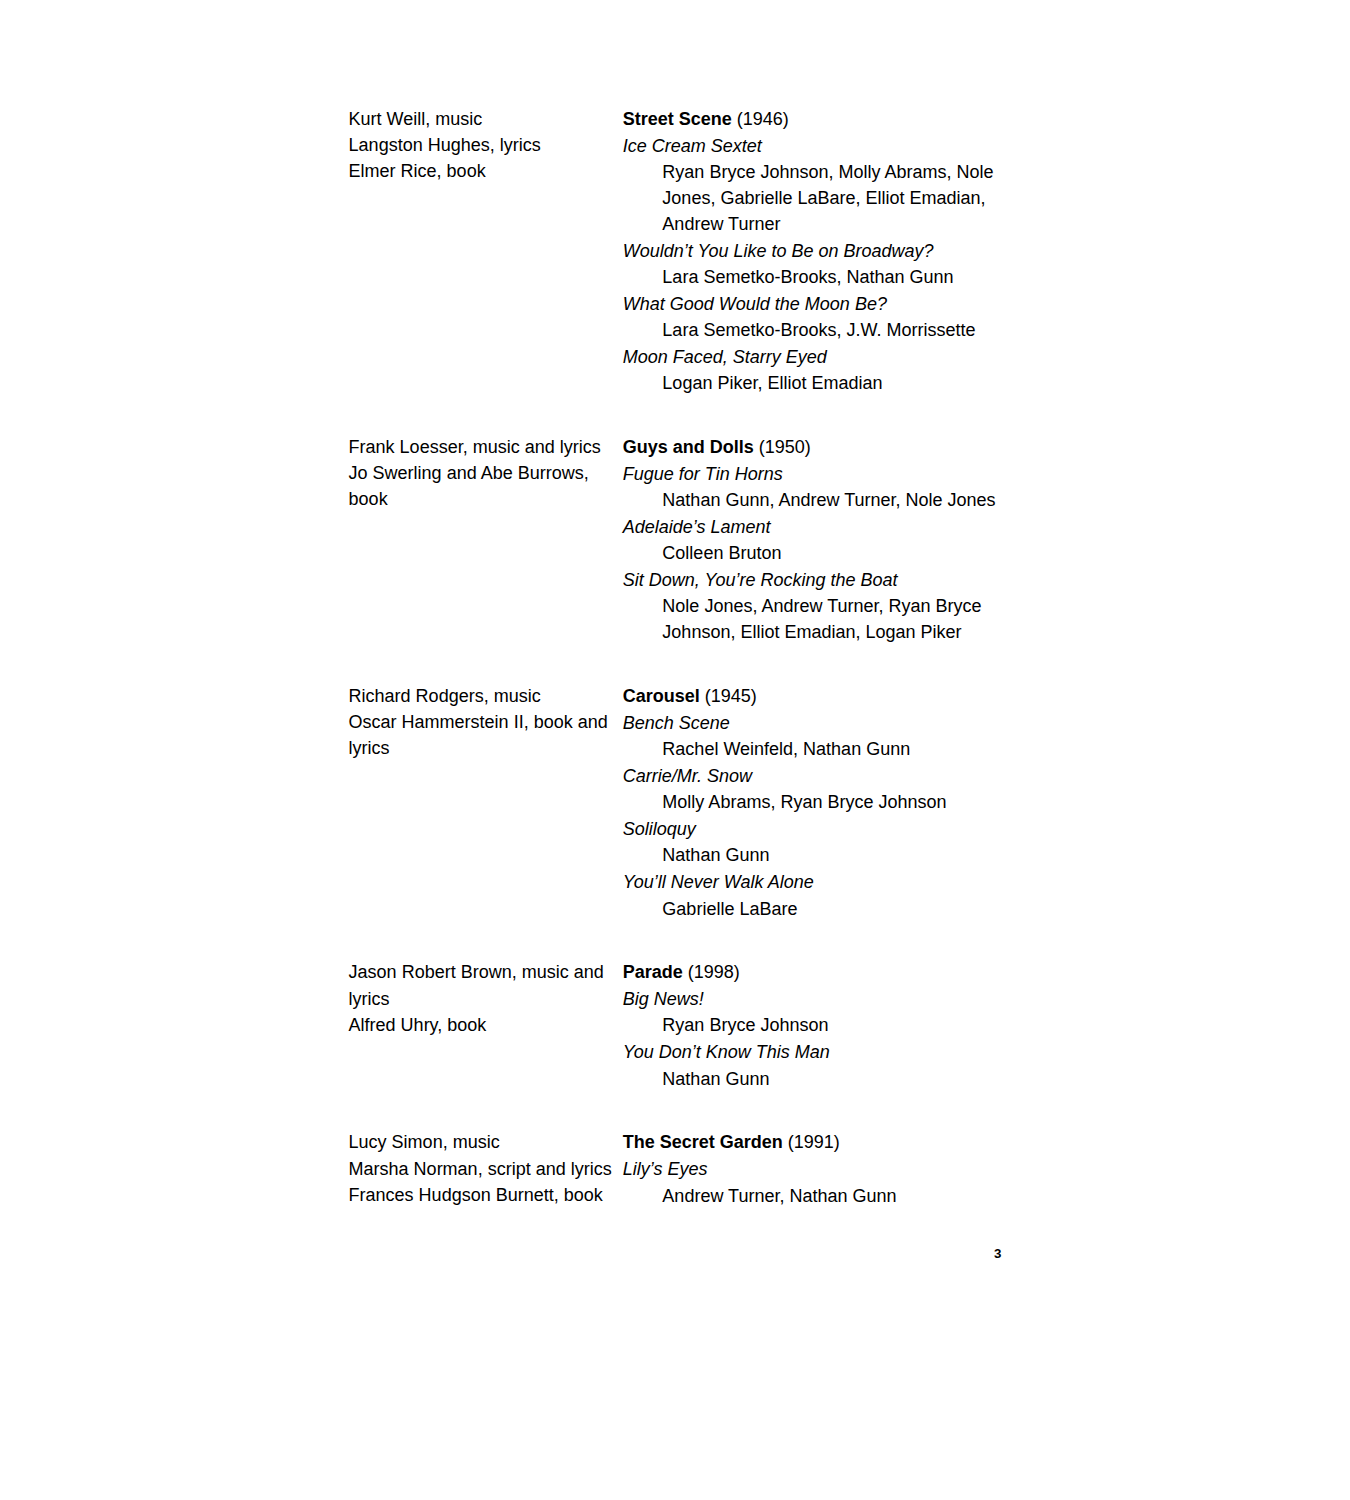| Kurt Weill, music Langston Hughes, lyrics Elmer Rice, book | Street Scene (1946) Ice Cream Sextet Ryan Bryce Johnson, Molly Abrams, Nole Jones, Gabrielle LaBare, Elliot Emadian, Andrew Turner Wouldn’t You Like to Be on Broadway? Lara Semetko-Brooks, Nathan Gunn What Good Would the Moon Be? Lara Semetko-Brooks, J.W. Morrissette Moon Faced, Starry Eyed Logan Piker, Elliot Emadian |
| Frank Loesser, music and lyrics Jo Swerling and Abe Burrows, book | Guys and Dolls (1950) Fugue for Tin Horns Nathan Gunn, Andrew Turner, Nole Jones Adelaide’s Lament Colleen Bruton Sit Down, You’re Rocking the Boat Nole Jones, Andrew Turner, Ryan Bryce Johnson, Elliot Emadian, Logan Piker |
| Richard Rodgers, music Oscar Hammerstein II, book and lyrics | Carousel (1945) Bench Scene Rachel Weinfeld, Nathan Gunn Carrie/Mr. Snow Molly Abrams, Ryan Bryce Johnson Soliloquy Nathan Gunn You’ll Never Walk Alone Gabrielle LaBare |
| Jason Robert Brown, music and lyrics Alfred Uhry, book | Parade (1998) Big News! Ryan Bryce Johnson You Don’t Know This Man Nathan Gunn |
| Lucy Simon, music Marsha Norman, script and lyrics Frances Hudgson Burnett, book | The Secret Garden (1991) Lily’s Eyes Andrew Turner, Nathan Gunn |
3